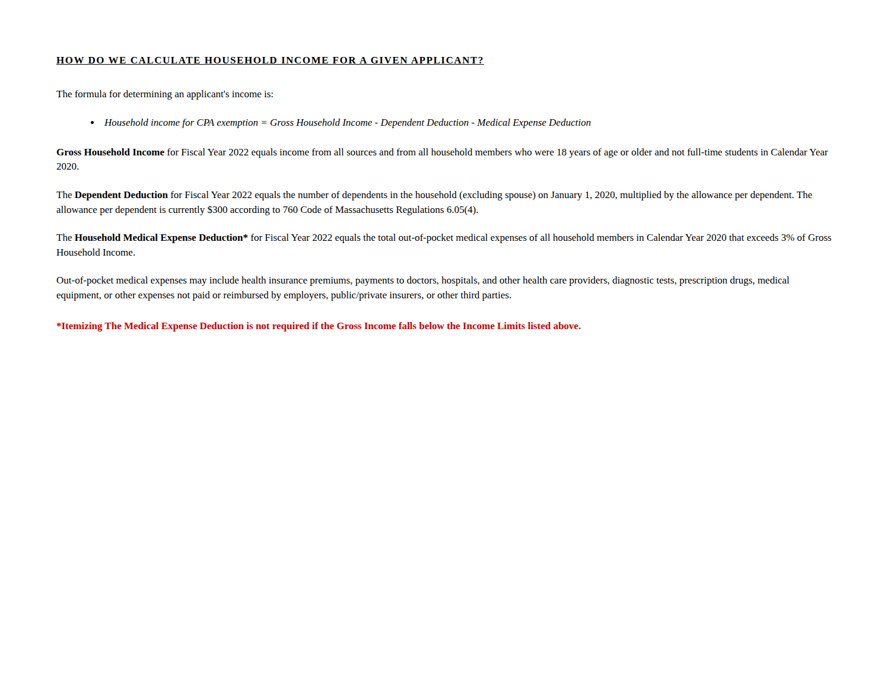How do we calculate household income for a given applicant?
The formula for determining an applicant's income is:
Household income for CPA exemption = Gross Household Income - Dependent Deduction - Medical Expense Deduction
Gross Household Income for Fiscal Year 2022 equals income from all sources and from all household members who were 18 years of age or older and not full-time students in Calendar Year 2020.
The Dependent Deduction for Fiscal Year 2022 equals the number of dependents in the household (excluding spouse) on January 1, 2020, multiplied by the allowance per dependent. The allowance per dependent is currently $300 according to 760 Code of Massachusetts Regulations 6.05(4).
The Household Medical Expense Deduction* for Fiscal Year 2022 equals the total out-of-pocket medical expenses of all household members in Calendar Year 2020 that exceeds 3% of Gross Household Income.
Out-of-pocket medical expenses may include health insurance premiums, payments to doctors, hospitals, and other health care providers, diagnostic tests, prescription drugs, medical equipment, or other expenses not paid or reimbursed by employers, public/private insurers, or other third parties.
*Itemizing The Medical Expense Deduction is not required if the Gross Income falls below the Income Limits listed above.